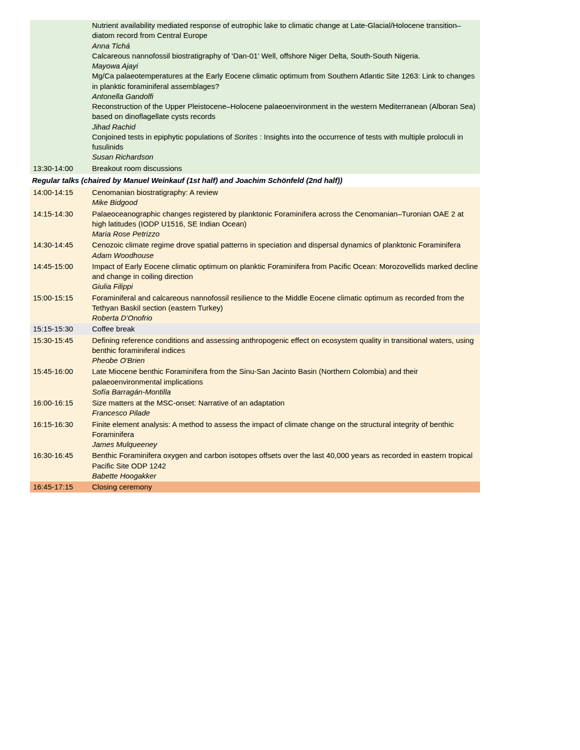| | Nutrient availability mediated response of eutrophic lake to climatic change at Late-Glacial/Holocene transition–diatom record from Central Europe Anna Tichá Calcareous nannofossil biostratigraphy of 'Dan-01' Well, offshore Niger Delta, South-South Nigeria. Mayowa Ajayi Mg/Ca palaeotemperatures at the Early Eocene climatic optimum from Southern Atlantic Site 1263: Link to changes in planktic foraminiferal assemblages? Antonella Gandolfi Reconstruction of the Upper Pleistocene–Holocene palaeoenvironment in the western Mediterranean (Alboran Sea) based on dinoflagellate cysts records Jihad Rachid Conjoined tests in epiphytic populations of Sorites : Insights into the occurrence of tests with multiple proloculi in fusulinids Susan Richardson |
| 13:30-14:00 | Breakout room discussions |
| Regular talks (chaired by Manuel Weinkauf (1st half) and Joachim Schönfeld (2nd half)) |
| 14:00-14:15 | Cenomanian biostratigraphy: A review Mike Bidgood |
| 14:15-14:30 | Palaeoceanographic changes registered by planktonic Foraminifera across the Cenomanian–Turonian OAE 2 at high latitudes (IODP U1516, SE Indian Ocean) Maria Rose Petrizzo |
| 14:30-14:45 | Cenozoic climate regime drove spatial patterns in speciation and dispersal dynamics of planktonic Foraminifera Adam Woodhouse |
| 14:45-15:00 | Impact of Early Eocene climatic optimum on planktic Foraminifera from Pacific Ocean: Morozovellids marked decline and change in coiling direction Giulia Filippi |
| 15:00-15:15 | Foraminiferal and calcareous nannofossil resilience to the Middle Eocene climatic optimum as recorded from the Tethyan Baskil section (eastern Turkey) Roberta D'Onofrio |
| 15:15-15:30 | Coffee break |
| 15:30-15:45 | Defining reference conditions and assessing anthropogenic effect on ecosystem quality in transitional waters, using benthic foraminiferal indices Pheobe O'Brien |
| 15:45-16:00 | Late Miocene benthic Foraminifera from the Sinu-San Jacinto Basin (Northern Colombia) and their palaeoenvironmental implications Sofía Barragán-Montilla |
| 16:00-16:15 | Size matters at the MSC-onset: Narrative of an adaptation Francesco Pilade |
| 16:15-16:30 | Finite element analysis: A method to assess the impact of climate change on the structural integrity of benthic Foraminifera James Mulqueeney |
| 16:30-16:45 | Benthic Foraminifera oxygen and carbon isotopes offsets over the last 40,000 years as recorded in eastern tropical Pacific Site ODP 1242 Babette Hoogakker |
| 16:45-17:15 | Closing ceremony |